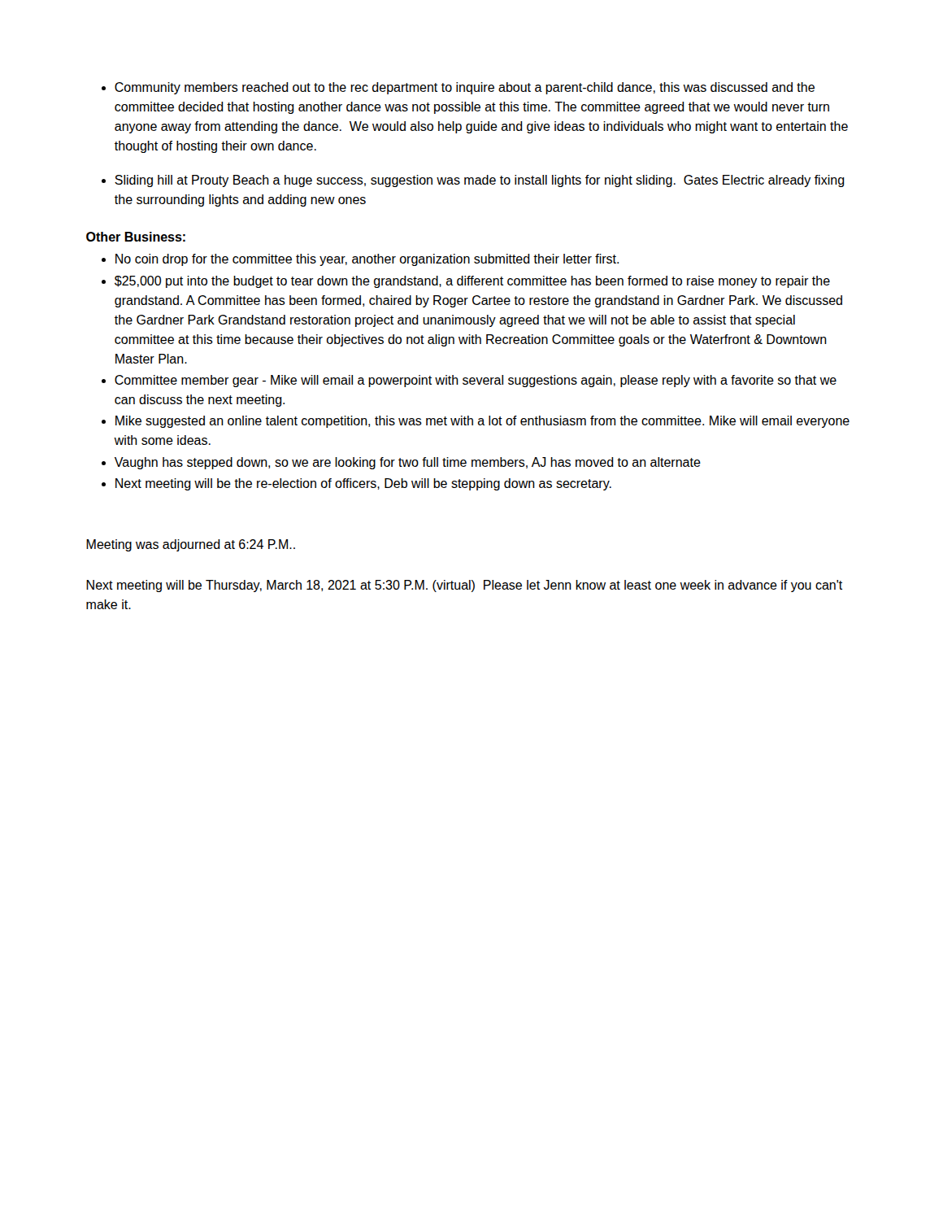Community members reached out to the rec department to inquire about a parent-child dance, this was discussed and the committee decided that hosting another dance was not possible at this time. The committee agreed that we would never turn anyone away from attending the dance. We would also help guide and give ideas to individuals who might want to entertain the thought of hosting their own dance.
Sliding hill at Prouty Beach a huge success, suggestion was made to install lights for night sliding. Gates Electric already fixing the surrounding lights and adding new ones
Other Business:
No coin drop for the committee this year, another organization submitted their letter first.
$25,000 put into the budget to tear down the grandstand, a different committee has been formed to raise money to repair the grandstand. A Committee has been formed, chaired by Roger Cartee to restore the grandstand in Gardner Park. We discussed the Gardner Park Grandstand restoration project and unanimously agreed that we will not be able to assist that special committee at this time because their objectives do not align with Recreation Committee goals or the Waterfront & Downtown Master Plan.
Committee member gear - Mike will email a powerpoint with several suggestions again, please reply with a favorite so that we can discuss the next meeting.
Mike suggested an online talent competition, this was met with a lot of enthusiasm from the committee. Mike will email everyone with some ideas.
Vaughn has stepped down, so we are looking for two full time members, AJ has moved to an alternate
Next meeting will be the re-election of officers, Deb will be stepping down as secretary.
Meeting was adjourned at 6:24 P.M..
Next meeting will be Thursday, March 18, 2021 at 5:30 P.M. (virtual) Please let Jenn know at least one week in advance if you can't make it.